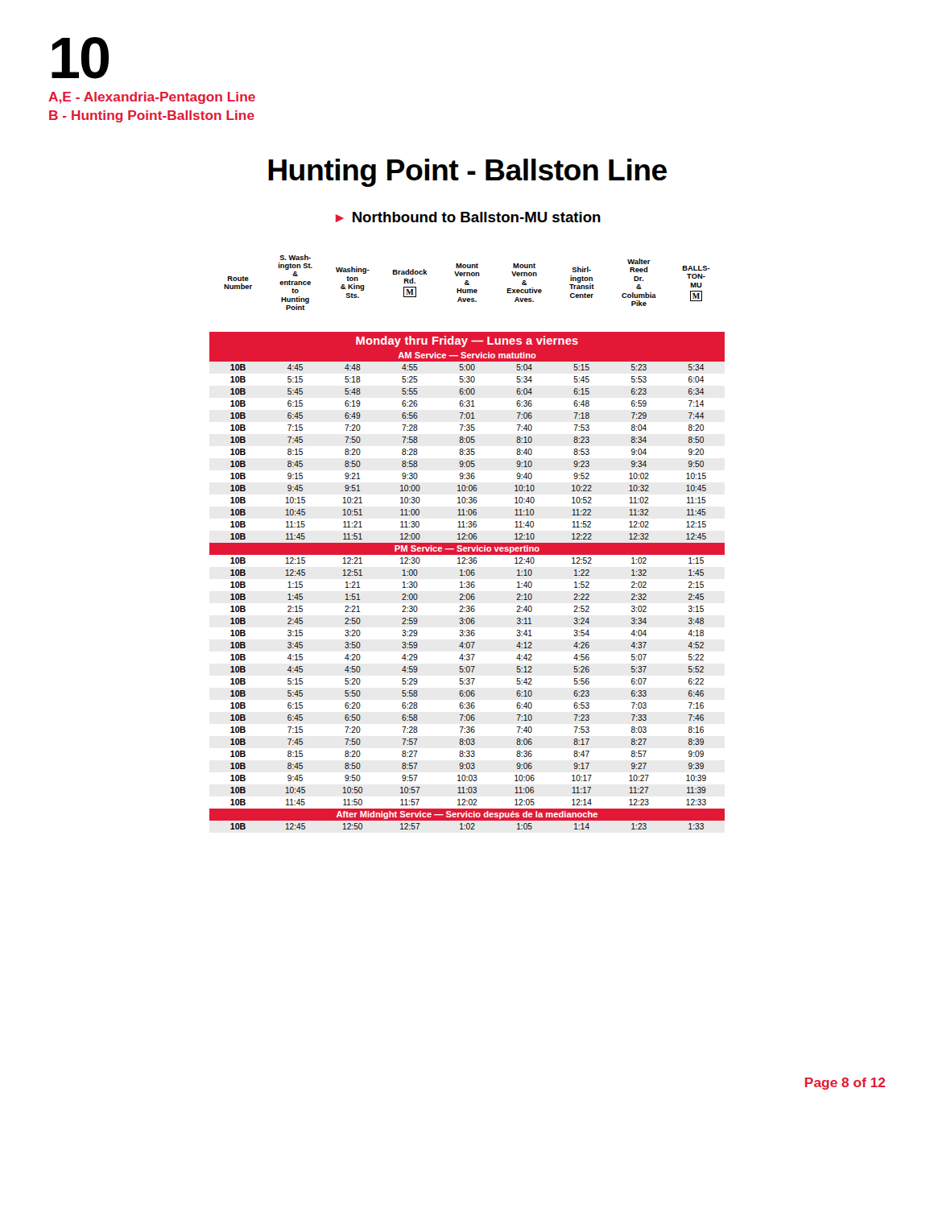10
A,E - Alexandria-Pentagon Line
B - Hunting Point-Ballston Line
Hunting Point - Ballston Line
►Northbound to Ballston-MU station
| Monday thru Friday — Lunes a viernes |
| Route Number | S. Wash- ington St. & entrance to Hunting Point | Washing- ton & King Sts. | Braddock Rd. M | Mount Vernon & Hume Aves. | Mount Vernon & Executive Aves. | Shirl- ington Transit Center | Walter Reed Dr. & Columbia Pike | BALLS- TON- MU M |
| AM Service — Servicio matutino |
| 10B | 4:45 | 4:48 | 4:55 | 5:00 | 5:04 | 5:15 | 5:23 | 5:34 |
| 10B | 5:15 | 5:18 | 5:25 | 5:30 | 5:34 | 5:45 | 5:53 | 6:04 |
| 10B | 5:45 | 5:48 | 5:55 | 6:00 | 6:04 | 6:15 | 6:23 | 6:34 |
| 10B | 6:15 | 6:19 | 6:26 | 6:31 | 6:36 | 6:48 | 6:59 | 7:14 |
| 10B | 6:45 | 6:49 | 6:56 | 7:01 | 7:06 | 7:18 | 7:29 | 7:44 |
| 10B | 7:15 | 7:20 | 7:28 | 7:35 | 7:40 | 7:53 | 8:04 | 8:20 |
| 10B | 7:45 | 7:50 | 7:58 | 8:05 | 8:10 | 8:23 | 8:34 | 8:50 |
| 10B | 8:15 | 8:20 | 8:28 | 8:35 | 8:40 | 8:53 | 9:04 | 9:20 |
| 10B | 8:45 | 8:50 | 8:58 | 9:05 | 9:10 | 9:23 | 9:34 | 9:50 |
| 10B | 9:15 | 9:21 | 9:30 | 9:36 | 9:40 | 9:52 | 10:02 | 10:15 |
| 10B | 9:45 | 9:51 | 10:00 | 10:06 | 10:10 | 10:22 | 10:32 | 10:45 |
| 10B | 10:15 | 10:21 | 10:30 | 10:36 | 10:40 | 10:52 | 11:02 | 11:15 |
| 10B | 10:45 | 10:51 | 11:00 | 11:06 | 11:10 | 11:22 | 11:32 | 11:45 |
| 10B | 11:15 | 11:21 | 11:30 | 11:36 | 11:40 | 11:52 | 12:02 | 12:15 |
| 10B | 11:45 | 11:51 | 12:00 | 12:06 | 12:10 | 12:22 | 12:32 | 12:45 |
| PM Service — Servicio vespertino |
| 10B | 12:15 | 12:21 | 12:30 | 12:36 | 12:40 | 12:52 | 1:02 | 1:15 |
| 10B | 12:45 | 12:51 | 1:00 | 1:06 | 1:10 | 1:22 | 1:32 | 1:45 |
| 10B | 1:15 | 1:21 | 1:30 | 1:36 | 1:40 | 1:52 | 2:02 | 2:15 |
| 10B | 1:45 | 1:51 | 2:00 | 2:06 | 2:10 | 2:22 | 2:32 | 2:45 |
| 10B | 2:15 | 2:21 | 2:30 | 2:36 | 2:40 | 2:52 | 3:02 | 3:15 |
| 10B | 2:45 | 2:50 | 2:59 | 3:06 | 3:11 | 3:24 | 3:34 | 3:48 |
| 10B | 3:15 | 3:20 | 3:29 | 3:36 | 3:41 | 3:54 | 4:04 | 4:18 |
| 10B | 3:45 | 3:50 | 3:59 | 4:07 | 4:12 | 4:26 | 4:37 | 4:52 |
| 10B | 4:15 | 4:20 | 4:29 | 4:37 | 4:42 | 4:56 | 5:07 | 5:22 |
| 10B | 4:45 | 4:50 | 4:59 | 5:07 | 5:12 | 5:26 | 5:37 | 5:52 |
| 10B | 5:15 | 5:20 | 5:29 | 5:37 | 5:42 | 5:56 | 6:07 | 6:22 |
| 10B | 5:45 | 5:50 | 5:58 | 6:06 | 6:10 | 6:23 | 6:33 | 6:46 |
| 10B | 6:15 | 6:20 | 6:28 | 6:36 | 6:40 | 6:53 | 7:03 | 7:16 |
| 10B | 6:45 | 6:50 | 6:58 | 7:06 | 7:10 | 7:23 | 7:33 | 7:46 |
| 10B | 7:15 | 7:20 | 7:28 | 7:36 | 7:40 | 7:53 | 8:03 | 8:16 |
| 10B | 7:45 | 7:50 | 7:57 | 8:03 | 8:06 | 8:17 | 8:27 | 8:39 |
| 10B | 8:15 | 8:20 | 8:27 | 8:33 | 8:36 | 8:47 | 8:57 | 9:09 |
| 10B | 8:45 | 8:50 | 8:57 | 9:03 | 9:06 | 9:17 | 9:27 | 9:39 |
| 10B | 9:45 | 9:50 | 9:57 | 10:03 | 10:06 | 10:17 | 10:27 | 10:39 |
| 10B | 10:45 | 10:50 | 10:57 | 11:03 | 11:06 | 11:17 | 11:27 | 11:39 |
| 10B | 11:45 | 11:50 | 11:57 | 12:02 | 12:05 | 12:14 | 12:23 | 12:33 |
| After Midnight Service — Servicio después de la medianoche |
| 10B | 12:45 | 12:50 | 12:57 | 1:02 | 1:05 | 1:14 | 1:23 | 1:33 |
Page 8 of 12